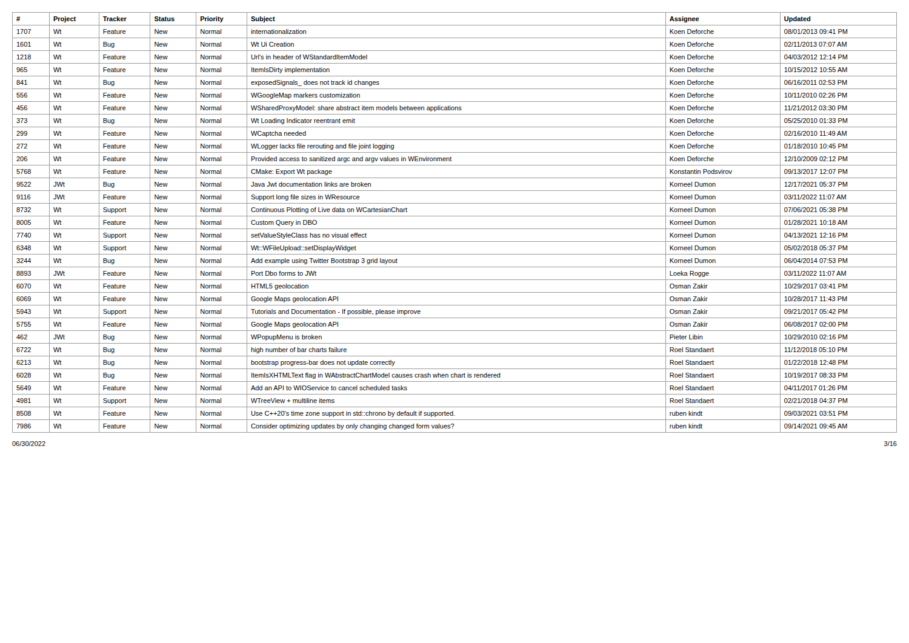| # | Project | Tracker | Status | Priority | Subject | Assignee | Updated |
| --- | --- | --- | --- | --- | --- | --- | --- |
| 1707 | Wt | Feature | New | Normal | internationalization | Koen Deforche | 08/01/2013 09:41 PM |
| 1601 | Wt | Bug | New | Normal | Wt Ui Creation | Koen Deforche | 02/11/2013 07:07 AM |
| 1218 | Wt | Feature | New | Normal | Url's in header of WStandardItemModel | Koen Deforche | 04/03/2012 12:14 PM |
| 965 | Wt | Feature | New | Normal | ItemIsDirty implementation | Koen Deforche | 10/15/2012 10:55 AM |
| 841 | Wt | Bug | New | Normal | exposedSignals_ does not track id changes | Koen Deforche | 06/16/2011 02:53 PM |
| 556 | Wt | Feature | New | Normal | WGoogleMap markers customization | Koen Deforche | 10/11/2010 02:26 PM |
| 456 | Wt | Feature | New | Normal | WSharedProxyModel: share abstract item models between applications | Koen Deforche | 11/21/2012 03:30 PM |
| 373 | Wt | Bug | New | Normal | Wt Loading Indicator reentrant emit | Koen Deforche | 05/25/2010 01:33 PM |
| 299 | Wt | Feature | New | Normal | WCaptcha needed | Koen Deforche | 02/16/2010 11:49 AM |
| 272 | Wt | Feature | New | Normal | WLogger lacks file rerouting and file joint logging | Koen Deforche | 01/18/2010 10:45 PM |
| 206 | Wt | Feature | New | Normal | Provided access to sanitized argc and argv values in WEnvironment | Koen Deforche | 12/10/2009 02:12 PM |
| 5768 | Wt | Feature | New | Normal | CMake: Export Wt package | Konstantin Podsvirov | 09/13/2017 12:07 PM |
| 9522 | JWt | Bug | New | Normal | Java Jwt documentation links are broken | Korneel Dumon | 12/17/2021 05:37 PM |
| 9116 | JWt | Feature | New | Normal | Support long file sizes in WResource | Korneel Dumon | 03/11/2022 11:07 AM |
| 8732 | Wt | Support | New | Normal | Continuous Plotting of Live data on WCartesianChart | Korneel Dumon | 07/06/2021 05:38 PM |
| 8005 | Wt | Feature | New | Normal | Custom Query in DBO | Korneel Dumon | 01/28/2021 10:18 AM |
| 7740 | Wt | Support | New | Normal | setValueStyleClass has no visual effect | Korneel Dumon | 04/13/2021 12:16 PM |
| 6348 | Wt | Support | New | Normal | Wt::WFileUpload::setDisplayWidget | Korneel Dumon | 05/02/2018 05:37 PM |
| 3244 | Wt | Bug | New | Normal | Add example using Twitter Bootstrap 3 grid layout | Korneel Dumon | 06/04/2014 07:53 PM |
| 8893 | JWt | Feature | New | Normal | Port Dbo forms to JWt | Loeka Rogge | 03/11/2022 11:07 AM |
| 6070 | Wt | Feature | New | Normal | HTML5 geolocation | Osman Zakir | 10/29/2017 03:41 PM |
| 6069 | Wt | Feature | New | Normal | Google Maps geolocation API | Osman Zakir | 10/28/2017 11:43 PM |
| 5943 | Wt | Support | New | Normal | Tutorials and Documentation - If possible, please improve | Osman Zakir | 09/21/2017 05:42 PM |
| 5755 | Wt | Feature | New | Normal | Google Maps geolocation API | Osman Zakir | 06/08/2017 02:00 PM |
| 462 | JWt | Bug | New | Normal | WPopupMenu is broken | Pieter Libin | 10/29/2010 02:16 PM |
| 6722 | Wt | Bug | New | Normal | high number of bar charts failure | Roel Standaert | 11/12/2018 05:10 PM |
| 6213 | Wt | Bug | New | Normal | bootstrap progress-bar does not update correctly | Roel Standaert | 01/22/2018 12:48 PM |
| 6028 | Wt | Bug | New | Normal | ItemIsXHTMLText flag in WAbstractChartModel causes crash when chart is rendered | Roel Standaert | 10/19/2017 08:33 PM |
| 5649 | Wt | Feature | New | Normal | Add an API to WIOService to cancel scheduled tasks | Roel Standaert | 04/11/2017 01:26 PM |
| 4981 | Wt | Support | New | Normal | WTreeView + multiline items | Roel Standaert | 02/21/2018 04:37 PM |
| 8508 | Wt | Feature | New | Normal | Use C++20's time zone support in std::chrono by default if supported. | ruben kindt | 09/03/2021 03:51 PM |
| 7986 | Wt | Feature | New | Normal | Consider optimizing updates by only changing changed form values? | ruben kindt | 09/14/2021 09:45 AM |
06/30/2022 3/16